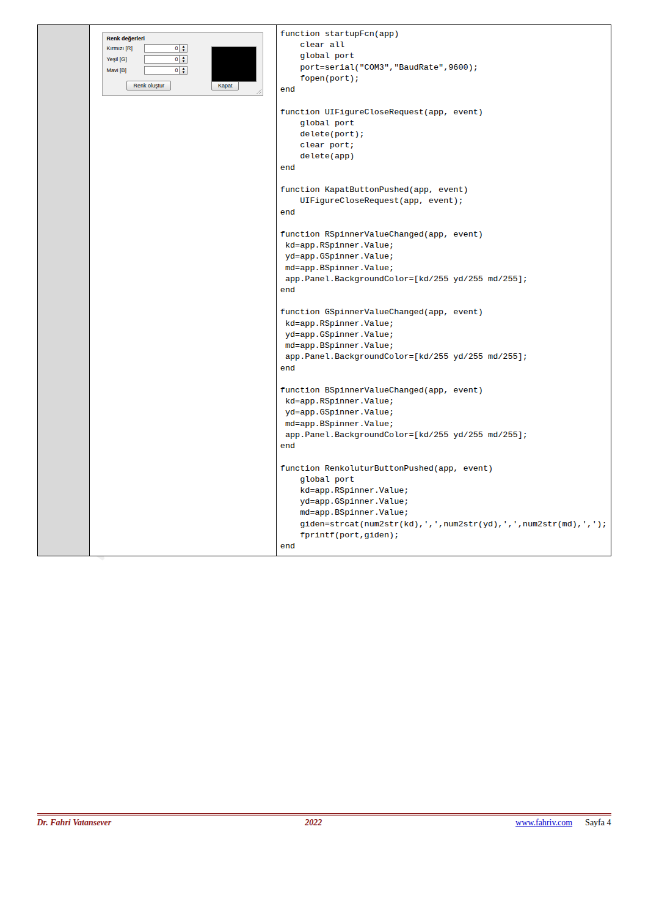www.fahriv.com www.fahriv.com
| | Renk değerleri Kırmızı [R] ▲ ▼ Yeşil [G] ▲ ▼ Mavi [B] ▲ ▼ Renk oluştur Kapat | function startupFcn(app) clear all global port port=serial("COM3","BaudRate",9600); fopen(port); end function UIFigureCloseRequest(app, event) global port delete(port); clear port; delete(app) end function KapatButtonPushed(app, event) UIFigureCloseRequest(app, event); end function RSpinnerValueChanged(app, event) kd=app.RSpinner.Value; yd=app.GSpinner.Value; md=app.BSpinner.Value; app.Panel.BackgroundColor=[kd/255 yd/255 md/255]; end function GSpinnerValueChanged(app, event) kd=app.RSpinner.Value; yd=app.GSpinner.Value; md=app.BSpinner.Value; app.Panel.BackgroundColor=[kd/255 yd/255 md/255]; end function BSpinnerValueChanged(app, event) kd=app.RSpinner.Value; yd=app.GSpinner.Value; md=app.BSpinner.Value; app.Panel.BackgroundColor=[kd/255 yd/255 md/255]; end function RenkoluturButtonPushed(app, event) global port kd=app.RSpinner.Value; yd=app.GSpinner.Value; md=app.BSpinner.Value; giden=strcat(num2str(kd),',',num2str(yd),',',num2str(md),','); fprintf(port,giden); end |
Dr. Fahri Vatansever 2022 www.fahriv.com Sayfa 4